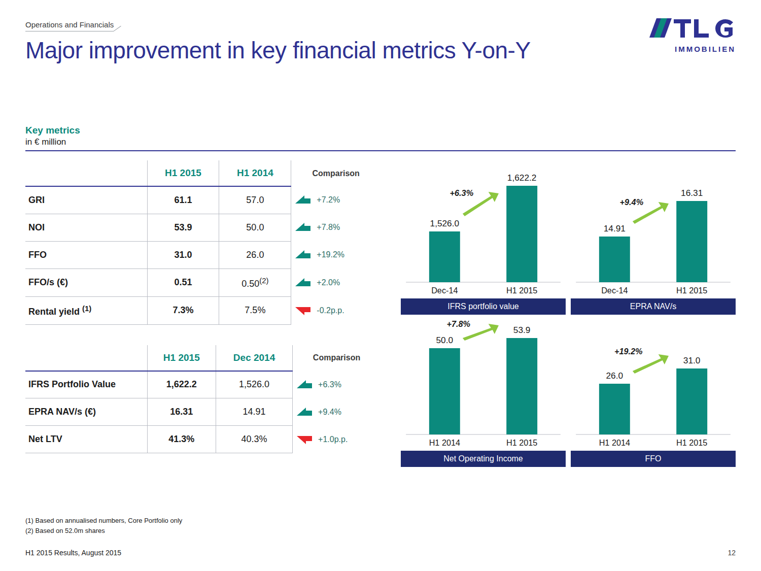IMMOBILIEN
Operations and Financials
Major improvement in key financial metrics Y-on-Y
Key metrics
in € million
| | H1 2015 | H1 2014 | Comparison |
| --- | --- | --- | --- |
| GRI | 61.1 | 57.0 | +7.2% |
| NOI | 53.9 | 50.0 | +7.8% |
| FFO | 31.0 | 26.0 | +19.2% |
| FFO/s (€) | 0.51 | 0.50 (2) | +2.0% |
| Rental yield (1) | 7.3% | 7.5% | -0.2p.p. |
| | H1 2015 | Dec 2014 | Comparison |
| --- | --- | --- | --- |
| IFRS Portfolio Value | 1,622.2 | 1,526.0 | +6.3% |
| EPRA NAV/s (€) | 16.31 | 14.91 | +9.4% |
| Net LTV | 41.3% | 40.3% | +1.0p.p. |
1,526.0 1,622.2 +6.3% Dec-14 H1 2015
IFRS portfolio value
14.91 16.31 +9.4% Dec-14 H1 2015
EPRA NAV/s
50.0 53.9 +7.8% H1 2014 H1 2015
Net Operating Income
26.0 31.0 +19.2% H1 2014 H1 2015
FFO
(1) Based on annualised numbers, Core Portfolio only
(2) Based on 52.0m shares
H1 2015 Results, August 2015
12